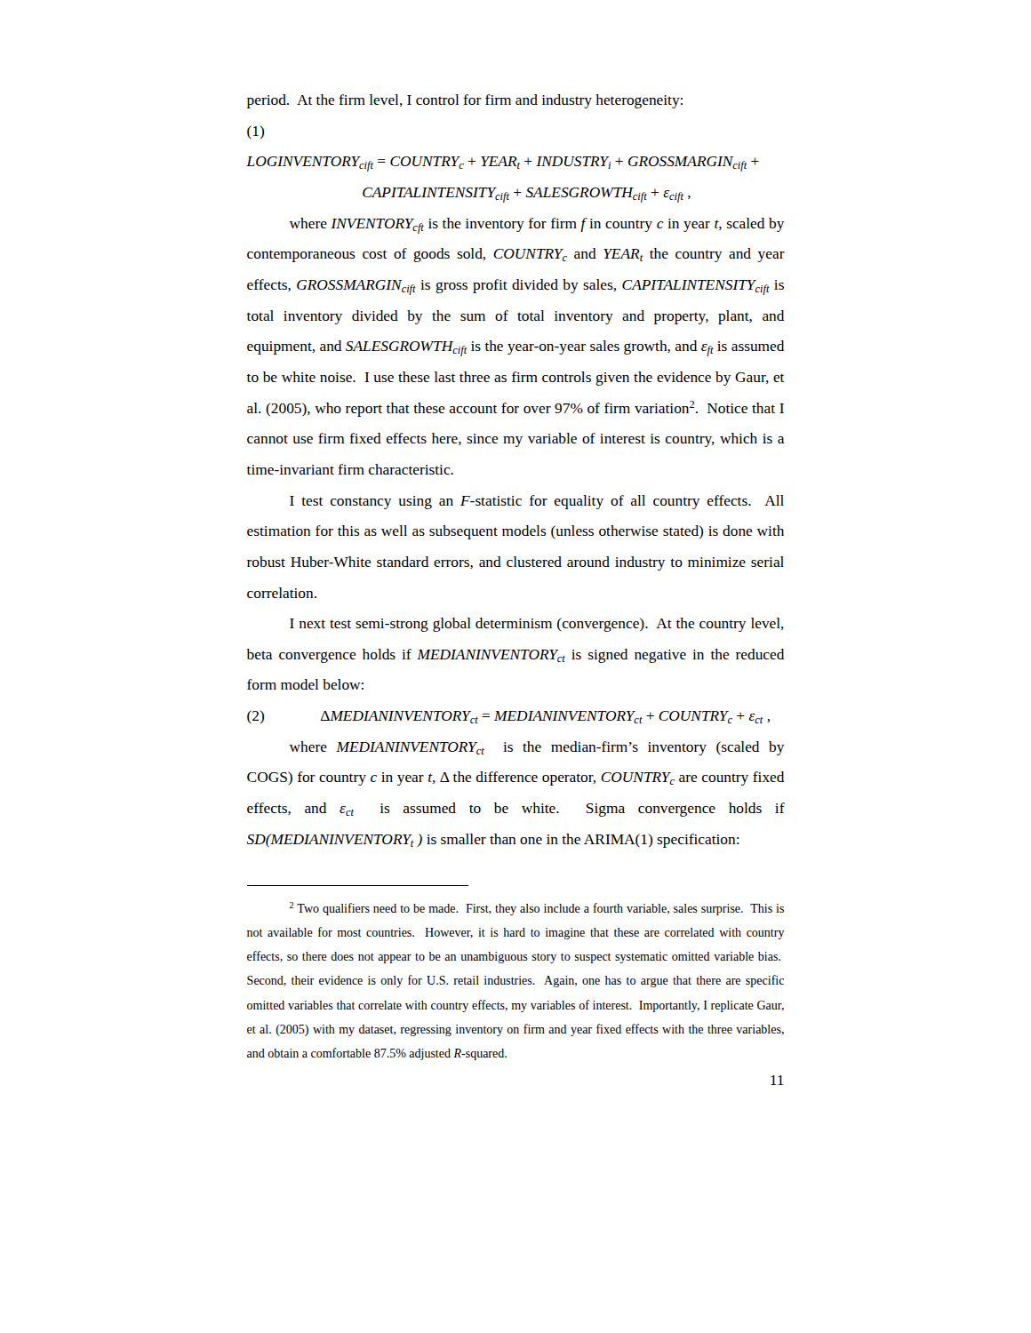period. At the firm level, I control for firm and industry heterogeneity:
(1) LOGINVENTORYcift = COUNTRYc + YEARt + INDUSTRYi + GROSSMARGINcift + CAPITALINTENSITYcift + SALESGROWTHcift + εcift ,
where INVENTORYcft is the inventory for firm f in country c in year t, scaled by contemporaneous cost of goods sold, COUNTRYc and YEARt the country and year effects, GROSSMARGINcift is gross profit divided by sales, CAPITALINTENSITYcift is total inventory divided by the sum of total inventory and property, plant, and equipment, and SALESGROWTHcift is the year-on-year sales growth, and εft is assumed to be white noise. I use these last three as firm controls given the evidence by Gaur, et al. (2005), who report that these account for over 97% of firm variation2. Notice that I cannot use firm fixed effects here, since my variable of interest is country, which is a time-invariant firm characteristic.
I test constancy using an F-statistic for equality of all country effects. All estimation for this as well as subsequent models (unless otherwise stated) is done with robust Huber-White standard errors, and clustered around industry to minimize serial correlation.
I next test semi-strong global determinism (convergence). At the country level, beta convergence holds if MEDIANINVENTORYct is signed negative in the reduced form model below:
(2) ΔMEDIANINVENTORYct = MEDIANINVENTORYct + COUNTRYc + εct ,
where MEDIANINVENTORYct is the median-firm’s inventory (scaled by COGS) for country c in year t, Δ the difference operator, COUNTRYc are country fixed effects, and εct is assumed to be white. Sigma convergence holds if SD(MEDIANINVENTORYt ) is smaller than one in the ARIMA(1) specification:
2 Two qualifiers need to be made. First, they also include a fourth variable, sales surprise. This is not available for most countries. However, it is hard to imagine that these are correlated with country effects, so there does not appear to be an unambiguous story to suspect systematic omitted variable bias. Second, their evidence is only for U.S. retail industries. Again, one has to argue that there are specific omitted variables that correlate with country effects, my variables of interest. Importantly, I replicate Gaur, et al. (2005) with my dataset, regressing inventory on firm and year fixed effects with the three variables, and obtain a comfortable 87.5% adjusted R-squared.
11